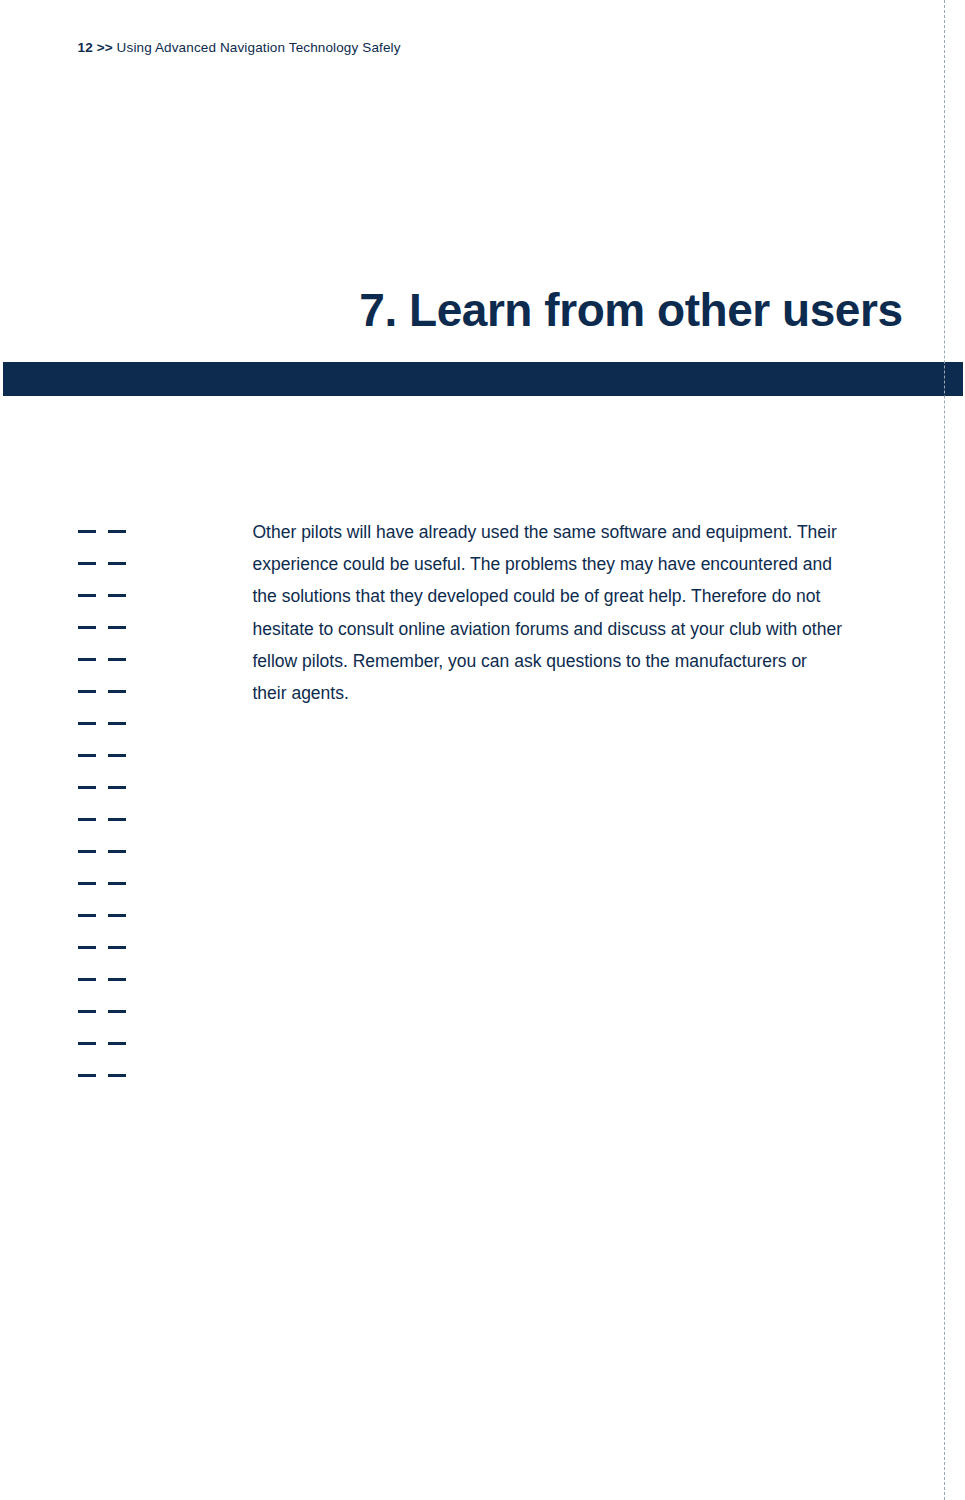12 >> Using Advanced Navigation Technology Safely
7. Learn from other users
Other pilots will have already used the same software and equipment. Their experience could be useful. The problems they may have encountered and the solutions that they developed could be of great help. Therefore do not hesitate to consult online aviation forums and discuss at your club with other fellow pilots. Remember, you can ask questions to the manufacturers or their agents.